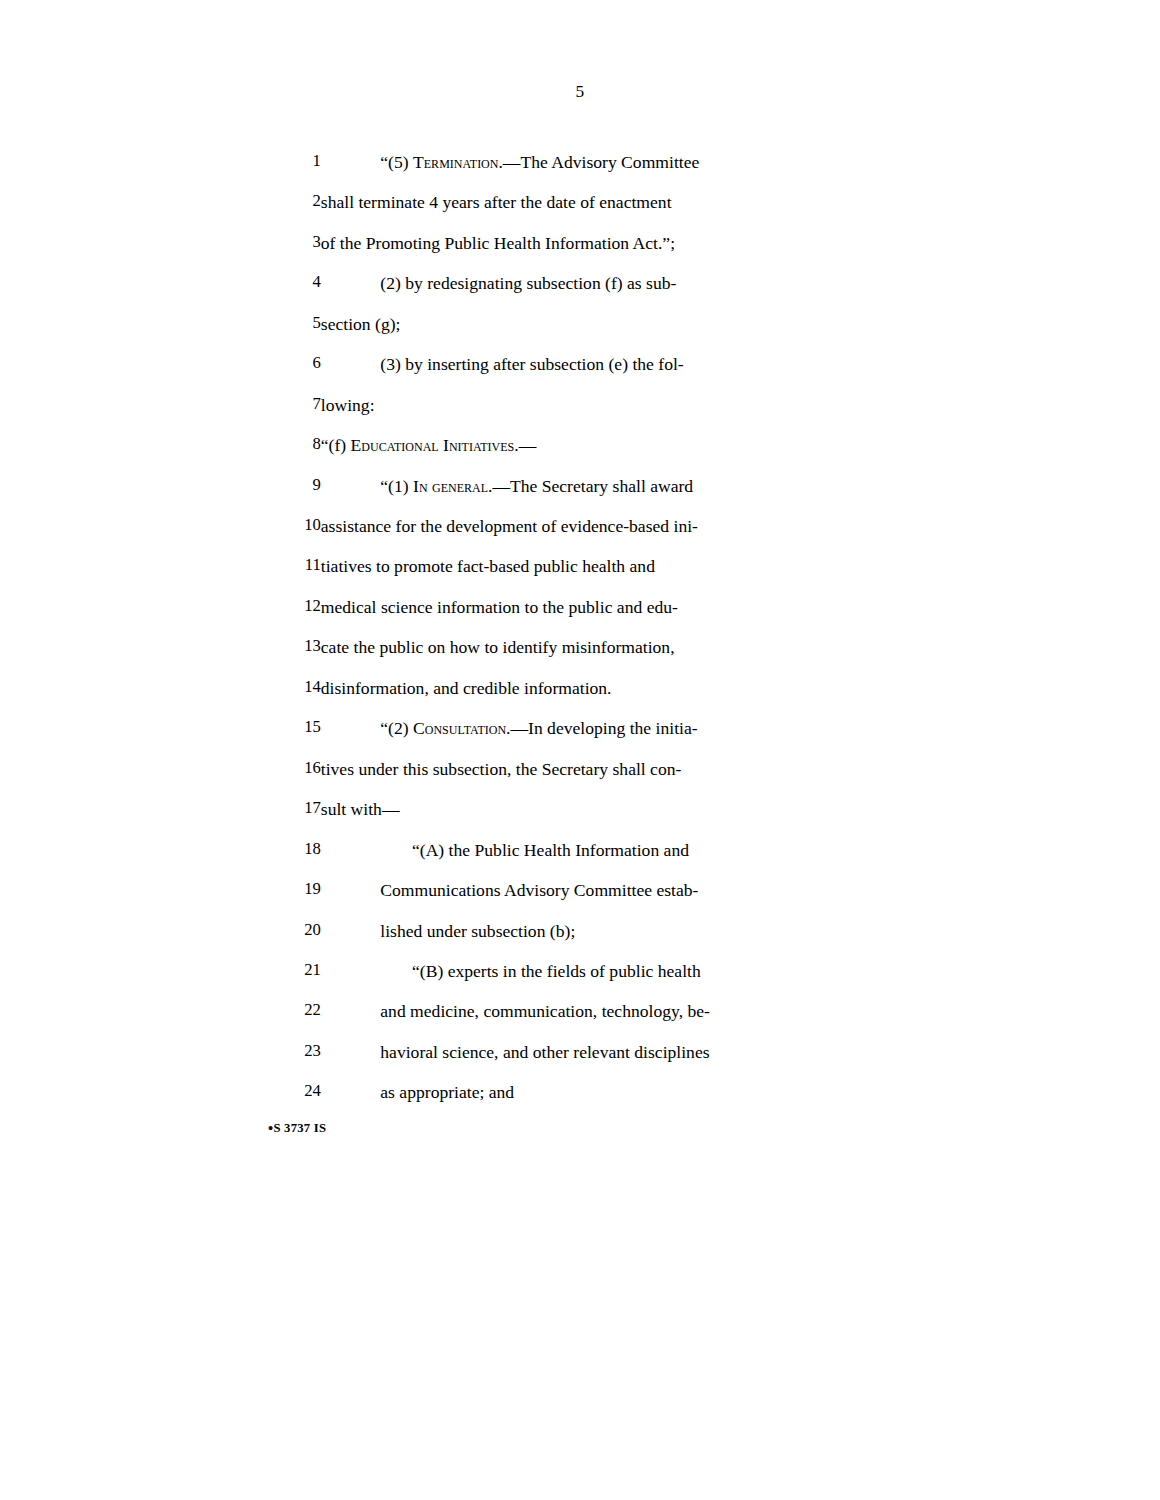5
| 1 | “(5) Termination. —The Advisory Committee |
| 2 | shall terminate 4 years after the date of enactment |
| 3 | of the Promoting Public Health Information Act.”; |
| 4 | (2) by redesignating subsection (f) as sub- |
| 5 | section (g); |
| 6 | (3) by inserting after subsection (e) the fol- |
| 7 | lowing: |
| 8 | “(f) Educational Initiatives. — |
| 9 | “(1) In general. —The Secretary shall award |
| 10 | assistance for the development of evidence-based ini- |
| 11 | tiatives to promote fact-based public health and |
| 12 | medical science information to the public and edu- |
| 13 | cate the public on how to identify misinformation, |
| 14 | disinformation, and credible information. |
| 15 | “(2) Consultation. —In developing the initia- |
| 16 | tives under this subsection, the Secretary shall con- |
| 17 | sult with— |
| 18 | “(A) the Public Health Information and |
| 19 | Communications Advisory Committee estab- |
| 20 | lished under subsection (b); |
| 21 | “(B) experts in the fields of public health |
| 22 | and medicine, communication, technology, be- |
| 23 | havioral science, and other relevant disciplines |
| 24 | as appropriate; and |
•S 3737 IS